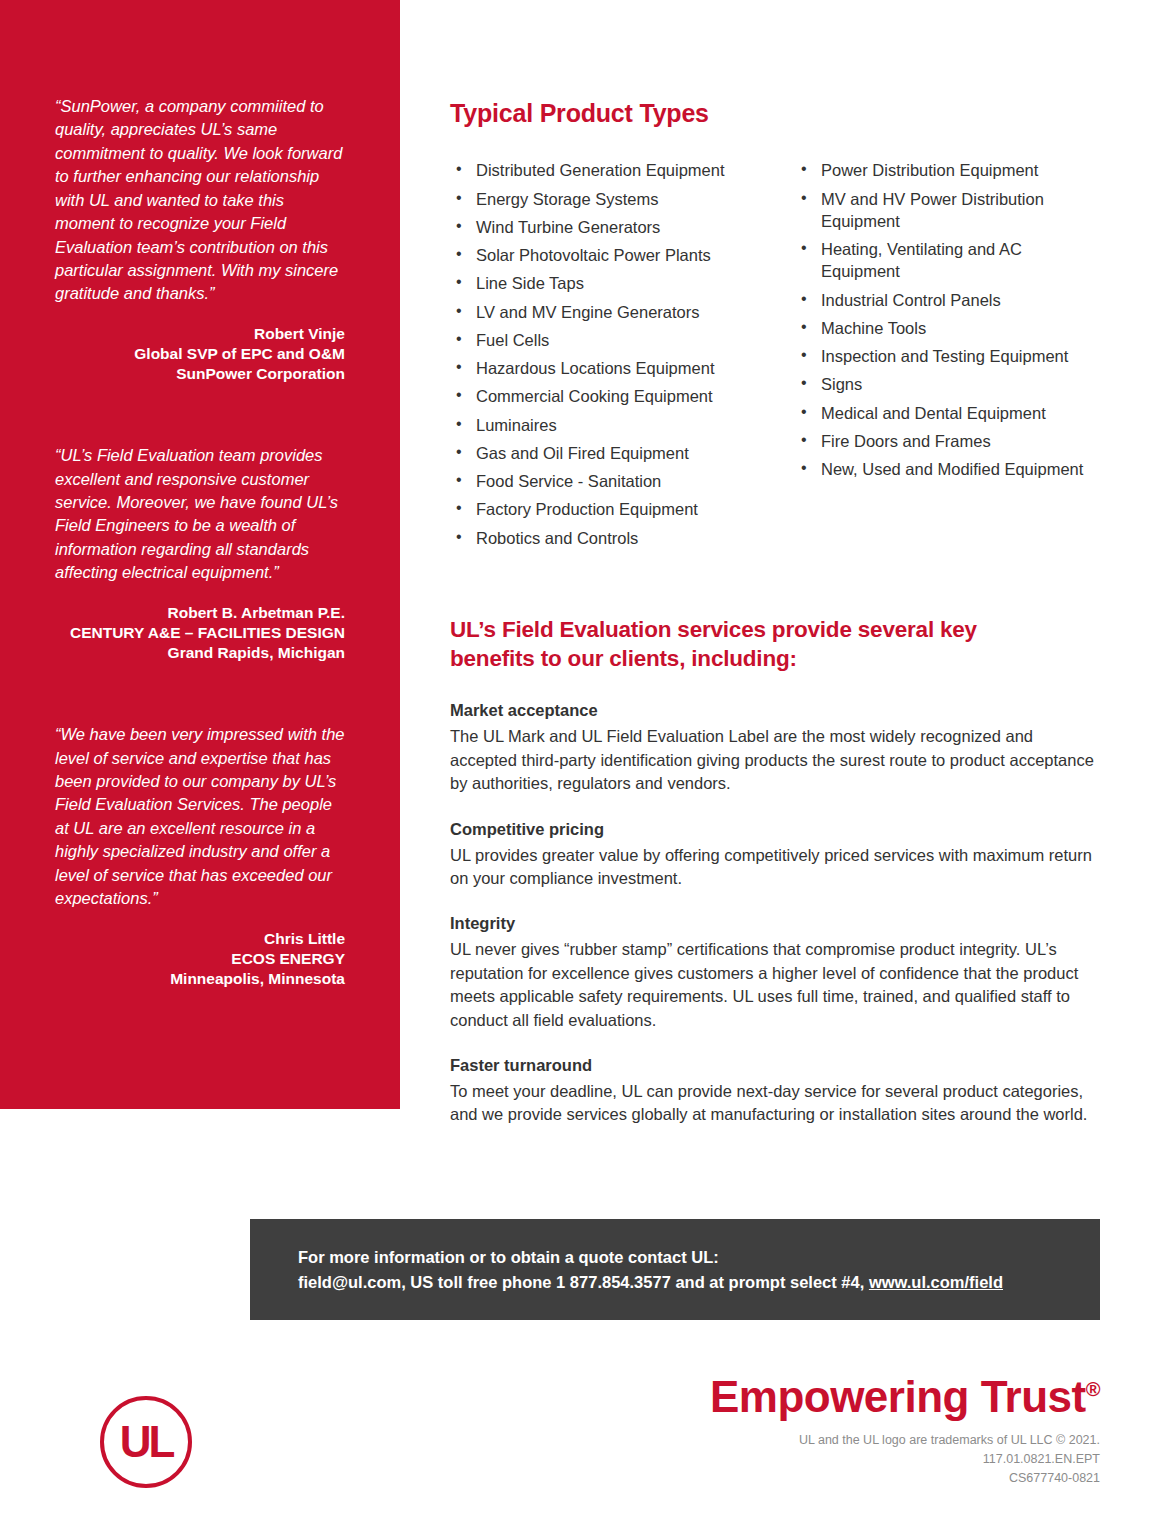“SunPower, a company commiited to quality, appreciates UL’s same commitment to quality. We look forward to further enhancing our relationship with UL and wanted to take this moment to recognize your Field Evaluation team’s contribution on this particular assignment. With my sincere gratitude and thanks.”
Robert Vinje
Global SVP of EPC and O&M
SunPower Corporation
“UL’s Field Evaluation team provides excellent and responsive customer service. Moreover, we have found UL’s Field Engineers to be a wealth of information regarding all standards affecting electrical equipment.”
Robert B. Arbetman P.E.
Century A&E – Facilities Design
Grand Rapids, Michigan
“We have been very impressed with the level of service and expertise that has been provided to our company by UL’s Field Evaluation Services. The people at UL are an excellent resource in a highly specialized industry and offer a level of service that has exceeded our expectations.”
Chris Little
ECOS Energy
Minneapolis, Minnesota
Typical Product Types
Distributed Generation Equipment
Energy Storage Systems
Wind Turbine Generators
Solar Photovoltaic Power Plants
Line Side Taps
LV and MV Engine Generators
Fuel Cells
Hazardous Locations Equipment
Commercial Cooking Equipment
Luminaires
Gas and Oil Fired Equipment
Food Service - Sanitation
Factory Production Equipment
Robotics and Controls
Power Distribution Equipment
MV and HV Power Distribution Equipment
Heating, Ventilating and AC Equipment
Industrial Control Panels
Machine Tools
Inspection and Testing Equipment
Signs
Medical and Dental Equipment
Fire Doors and Frames
New, Used and Modified Equipment
UL’s Field Evaluation services provide several key
benefits to our clients, including:
Market acceptance
The UL Mark and UL Field Evaluation Label are the most widely recognized and accepted third-party identification giving products the surest route to product acceptance by authorities, regulators and vendors.
Competitive pricing
UL provides greater value by offering competitively priced services with maximum return on your compliance investment.
Integrity
UL never gives “rubber stamp” certifications that compromise product integrity. UL’s reputation for excellence gives customers a higher level of confidence that the product meets applicable safety requirements. UL uses full time, trained, and qualified staff to conduct all field evaluations.
Faster turnaround
To meet your deadline, UL can provide next-day service for several product categories, and we provide services globally at manufacturing or installation sites around the world.
For more information or to obtain a quote contact UL:
field@ul.com, US toll free phone 1 877.854.3577 and at prompt select #4, www.ul.com/field
UL
Empowering Trust®
UL and the UL logo are trademarks of UL LLC © 2021.
117.01.0821.EN.EPT
CS677740-0821